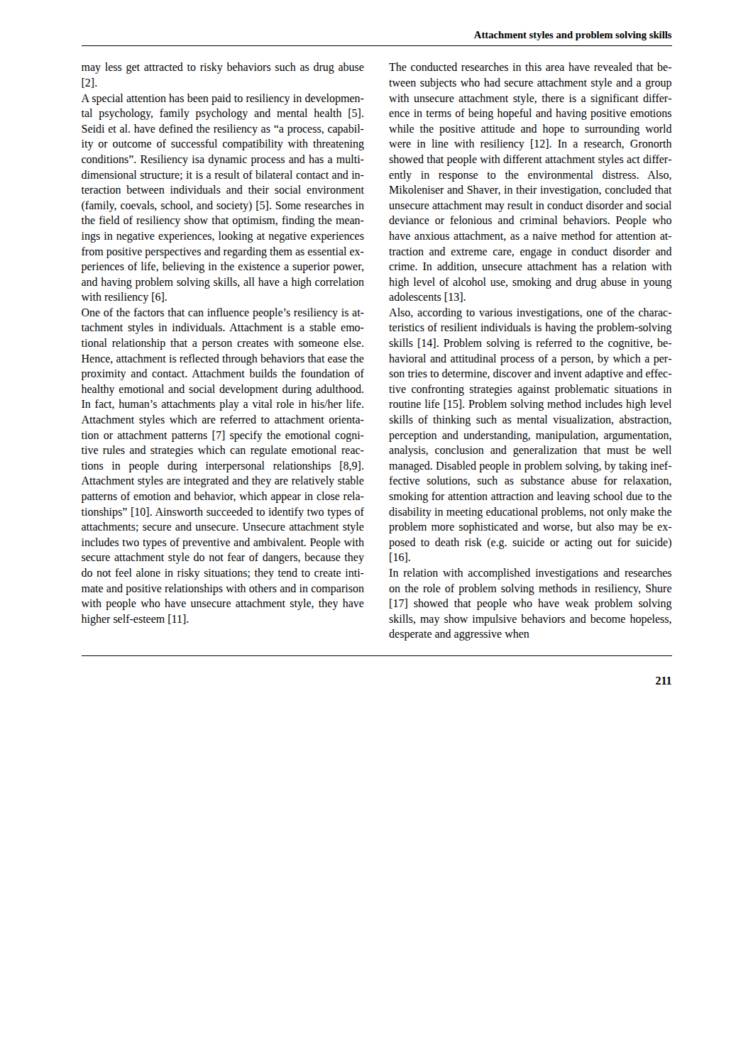Attachment styles and problem solving skills
may less get attracted to risky behaviors such as drug abuse [2].
A special attention has been paid to resiliency in developmental psychology, family psychology and mental health [5]. Seidi et al. have defined the resiliency as “a process, capability or outcome of successful compatibility with threatening conditions”. Resiliency isa dynamic process and has a multi-dimensional structure; it is a result of bilateral contact and interaction between individuals and their social environment (family, coevals, school, and society) [5]. Some researches in the field of resiliency show that optimism, finding the meanings in negative experiences, looking at negative experiences from positive perspectives and regarding them as essential experiences of life, believing in the existence a superior power, and having problem solving skills, all have a high correlation with resiliency [6].
One of the factors that can influence people’s resiliency is attachment styles in individuals. Attachment is a stable emotional relationship that a person creates with someone else. Hence, attachment is reflected through behaviors that ease the proximity and contact. Attachment builds the foundation of healthy emotional and social development during adulthood. In fact, human’s attachments play a vital role in his/her life. Attachment styles which are referred to attachment orientation or attachment patterns [7] specify the emotional cognitive rules and strategies which can regulate emotional reactions in people during interpersonal relationships [8,9]. Attachment styles are integrated and they are relatively stable patterns of emotion and behavior, which appear in close relationships” [10]. Ainsworth succeeded to identify two types of attachments; secure and unsecure. Unsecure attachment style includes two types of preventive and ambivalent. People with secure attachment style do not fear of dangers, because they do not feel alone in risky situations; they tend to create intimate and positive relationships with others and in comparison with people who have unsecure attachment style, they have higher self-esteem [11].
The conducted researches in this area have revealed that between subjects who had secure attachment style and a group with unsecure attachment style, there is a significant difference in terms of being hopeful and having positive emotions while the positive attitude and hope to surrounding world were in line with resiliency [12]. In a research, Gronorth showed that people with different attachment styles act differently in response to the environmental distress. Also, Mikoleniser and Shaver, in their investigation, concluded that unsecure attachment may result in conduct disorder and social deviance or felonious and criminal behaviors. People who have anxious attachment, as a naive method for attention attraction and extreme care, engage in conduct disorder and crime. In addition, unsecure attachment has a relation with high level of alcohol use, smoking and drug abuse in young adolescents [13].
Also, according to various investigations, one of the characteristics of resilient individuals is having the problem-solving skills [14]. Problem solving is referred to the cognitive, behavioral and attitudinal process of a person, by which a person tries to determine, discover and invent adaptive and effective confronting strategies against problematic situations in routine life [15]. Problem solving method includes high level skills of thinking such as mental visualization, abstraction, perception and understanding, manipulation, argumentation, analysis, conclusion and generalization that must be well managed. Disabled people in problem solving, by taking ineffective solutions, such as substance abuse for relaxation, smoking for attention attraction and leaving school due to the disability in meeting educational problems, not only make the problem more sophisticated and worse, but also may be exposed to death risk (e.g. suicide or acting out for suicide) [16].
In relation with accomplished investigations and researches on the role of problem solving methods in resiliency, Shure [17] showed that people who have weak problem solving skills, may show impulsive behaviors and become hopeless, desperate and aggressive when
211